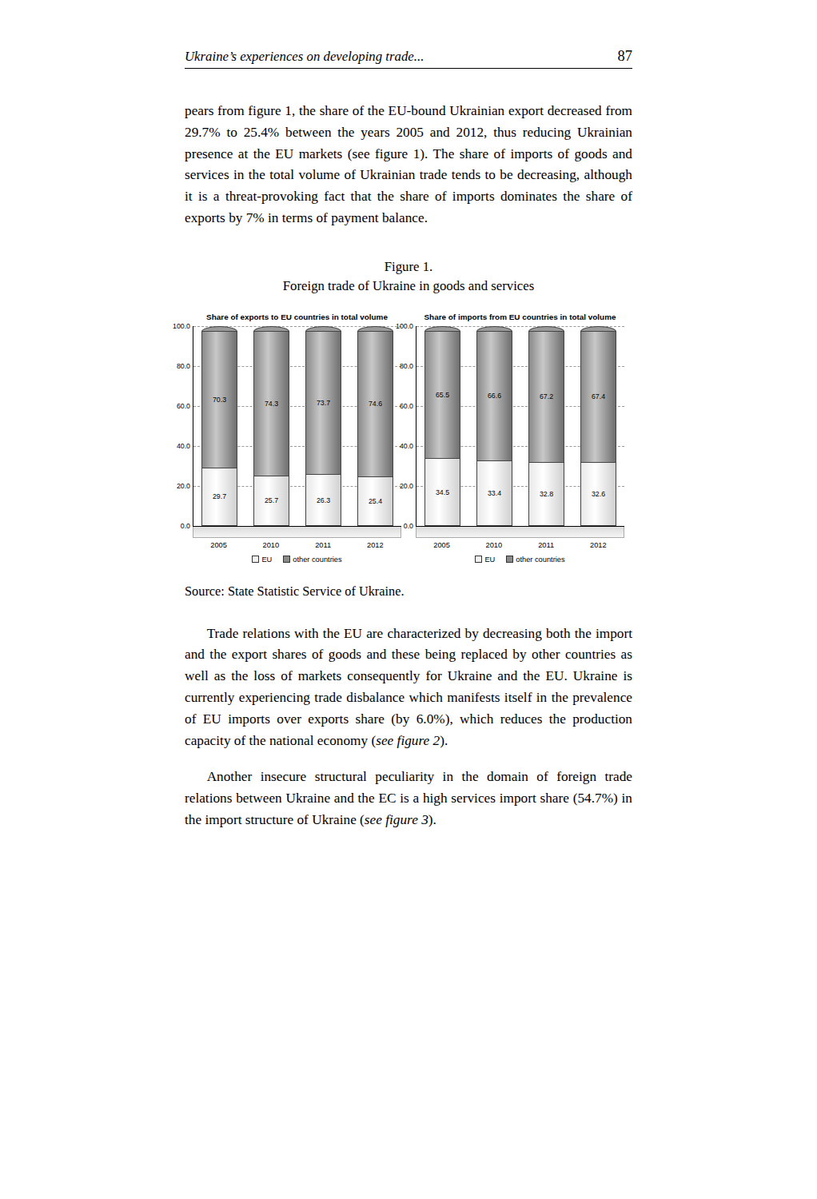Ukraine’s experiences on developing trade...
87
pears from figure 1, the share of the EU-bound Ukrainian export decreased from 29.7% to 25.4% between the years 2005 and 2012, thus reducing Ukrainian presence at the EU markets (see figure 1). The share of imports of goods and services in the total volume of Ukrainian trade tends to be decreasing, although it is a threat-provoking fact that the share of imports dominates the share of exports by 7% in terms of payment balance.
Figure 1.
Foreign trade of Ukraine in goods and services
Share of exports to EU countries in total volume
100.0 80.0 60.0 40.0 20.0 0.0
70.3
29.7
74.3
25.7
73.7
26.3
74.6
25.4
2005201020112012
EU
other countries
Share of imports from EU countries in total volume
100.0 80.0 60.0 40.0 20.0 0.0
65.5
34.5
66.6
33.4
67.2
32.8
67.4
32.6
2005201020112012
EU
other countries
Source: State Statistic Service of Ukraine.
Trade relations with the EU are characterized by decreasing both the import and the export shares of goods and these being replaced by other countries as well as the loss of markets consequently for Ukraine and the EU. Ukraine is currently experiencing trade disbalance which manifests itself in the prevalence of EU imports over exports share (by 6.0%), which reduces the production capacity of the national economy (see figure 2).
Another insecure structural peculiarity in the domain of foreign trade relations between Ukraine and the EC is a high services import share (54.7%) in the import structure of Ukraine (see figure 3).